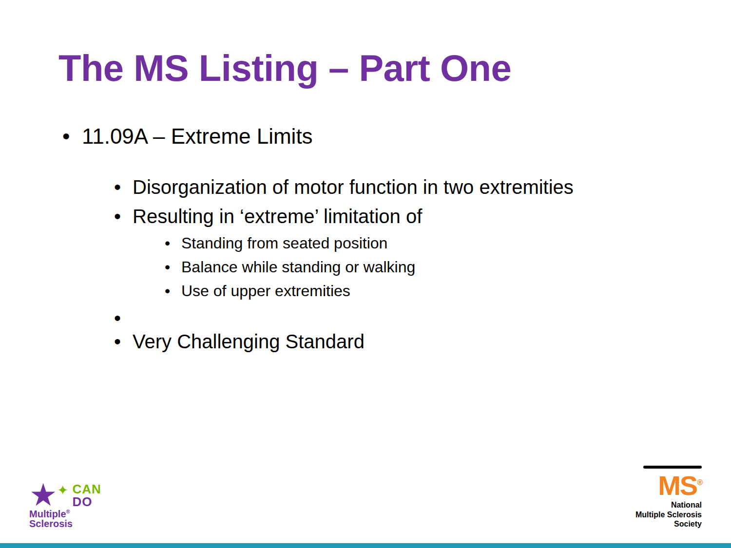The MS Listing – Part One
11.09A – Extreme Limits
Disorganization of motor function in two extremities
Resulting in ‘extreme’ limitation of
Standing from seated position
Balance while standing or walking
Use of upper extremities
Very Challenging Standard
★✦ CAN DO
Multiple®
Sclerosis
MS®
National
Multiple Sclerosis
Society